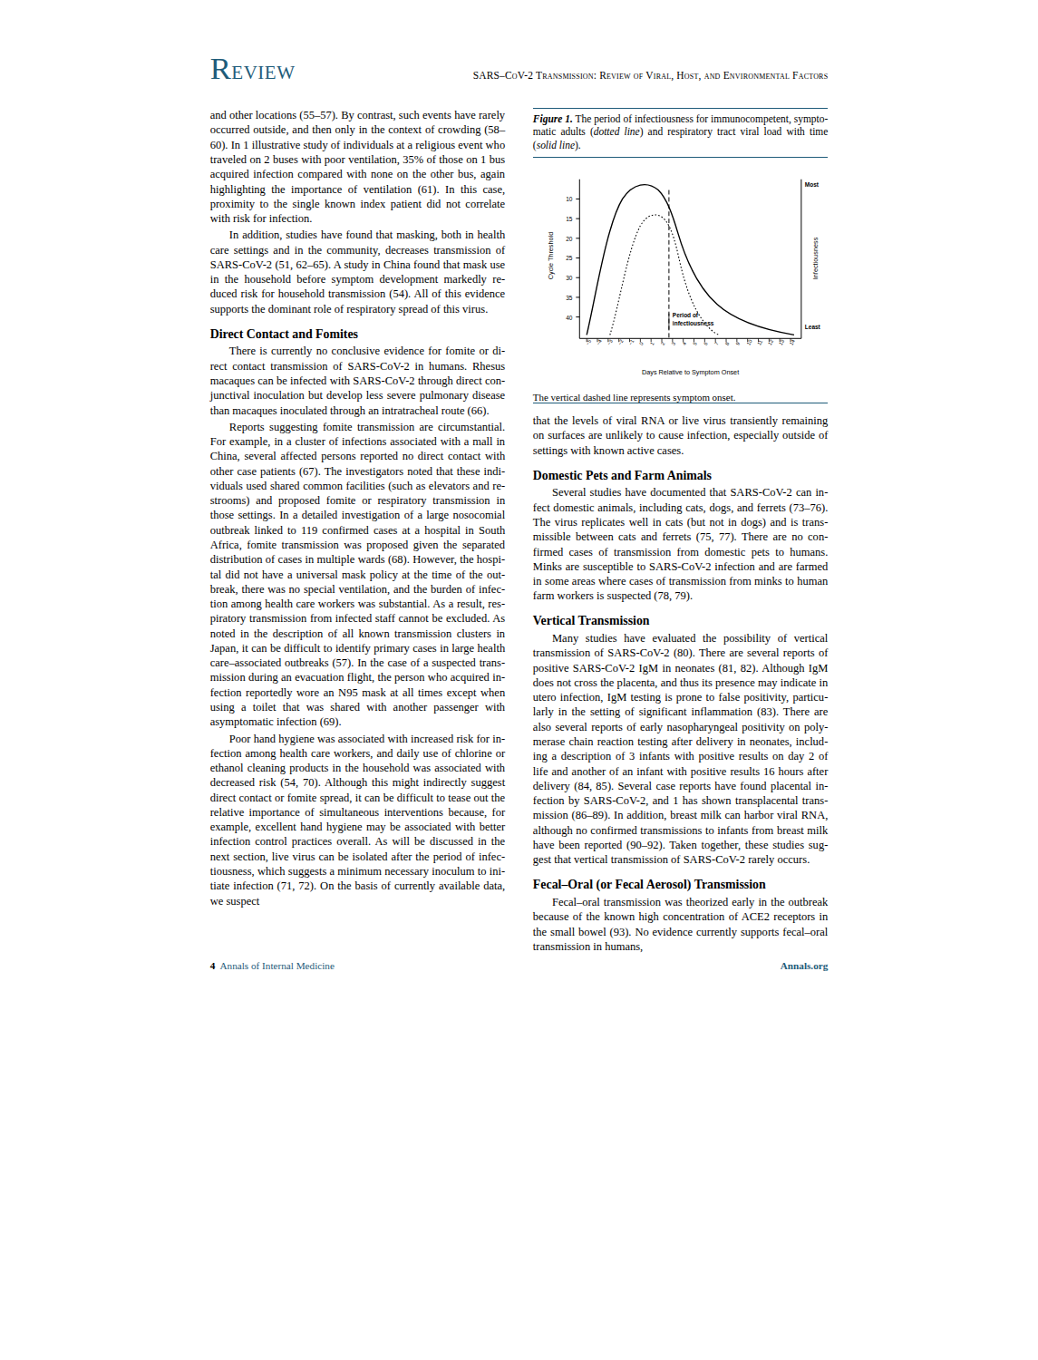Review
SARS–CoV-2 Transmission: Review of Viral, Host, and Environmental Factors
and other locations (55–57). By contrast, such events have rarely occurred outside, and then only in the context of crowding (58–60). In 1 illustrative study of individuals at a religious event who traveled on 2 buses with poor ventilation, 35% of those on 1 bus acquired infection compared with none on the other bus, again highlighting the importance of ventilation (61). In this case, proximity to the single known index patient did not correlate with risk for infection.
In addition, studies have found that masking, both in health care settings and in the community, decreases transmission of SARS-CoV-2 (51, 62–65). A study in China found that mask use in the household before symptom development markedly reduced risk for household transmission (54). All of this evidence supports the dominant role of respiratory spread of this virus.
Direct Contact and Fomites
There is currently no conclusive evidence for fomite or direct contact transmission of SARS-CoV-2 in humans. Rhesus macaques can be infected with SARS-CoV-2 through direct conjunctival inoculation but develop less severe pulmonary disease than macaques inoculated through an intratracheal route (66).
Reports suggesting fomite transmission are circumstantial. For example, in a cluster of infections associated with a mall in China, several affected persons reported no direct contact with other case patients (67). The investigators noted that these individuals used shared common facilities (such as elevators and restrooms) and proposed fomite or respiratory transmission in those settings. In a detailed investigation of a large nosocomial outbreak linked to 119 confirmed cases at a hospital in South Africa, fomite transmission was proposed given the separated distribution of cases in multiple wards (68). However, the hospital did not have a universal mask policy at the time of the outbreak, there was no special ventilation, and the burden of infection among health care workers was substantial. As a result, respiratory transmission from infected staff cannot be excluded. As noted in the description of all known transmission clusters in Japan, it can be difficult to identify primary cases in large health care–associated outbreaks (57). In the case of a suspected transmission during an evacuation flight, the person who acquired infection reportedly wore an N95 mask at all times except when using a toilet that was shared with another passenger with asymptomatic infection (69).
Poor hand hygiene was associated with increased risk for infection among health care workers, and daily use of chlorine or ethanol cleaning products in the household was associated with decreased risk (54, 70). Although this might indirectly suggest direct contact or fomite spread, it can be difficult to tease out the relative importance of simultaneous interventions because, for example, excellent hand hygiene may be associated with better infection control practices overall. As will be discussed in the next section, live virus can be isolated after the period of infectiousness, which suggests a minimum necessary inoculum to initiate infection (71, 72). On the basis of currently available data, we suspect
Figure 1. The period of infectiousness for immunocompetent, symptomatic adults (dotted line) and respiratory tract viral load with time (solid line).
10 15 20 25 30 35 40 Cycle Threshold Infectiousness Most Least Period of infectiousness −5 −4 −3 −2 −1 0 1 2 3 4 5 6 7 8 9 10 11 12 13 14 Days Relative to Symptom Onset
The vertical dashed line represents symptom onset.
that the levels of viral RNA or live virus transiently remaining on surfaces are unlikely to cause infection, especially outside of settings with known active cases.
Domestic Pets and Farm Animals
Several studies have documented that SARS-CoV-2 can infect domestic animals, including cats, dogs, and ferrets (73–76). The virus replicates well in cats (but not in dogs) and is transmissible between cats and ferrets (75, 77). There are no confirmed cases of transmission from domestic pets to humans. Minks are susceptible to SARS-CoV-2 infection and are farmed in some areas where cases of transmission from minks to human farm workers is suspected (78, 79).
Vertical Transmission
Many studies have evaluated the possibility of vertical transmission of SARS-CoV-2 (80). There are several reports of positive SARS-CoV-2 IgM in neonates (81, 82). Although IgM does not cross the placenta, and thus its presence may indicate in utero infection, IgM testing is prone to false positivity, particularly in the setting of significant inflammation (83). There are also several reports of early nasopharyngeal positivity on polymerase chain reaction testing after delivery in neonates, including a description of 3 infants with positive results on day 2 of life and another of an infant with positive results 16 hours after delivery (84, 85). Several case reports have found placental infection by SARS-CoV-2, and 1 has shown transplacental transmission (86–89). In addition, breast milk can harbor viral RNA, although no confirmed transmissions to infants from breast milk have been reported (90–92). Taken together, these studies suggest that vertical transmission of SARS-CoV-2 rarely occurs.
Fecal–Oral (or Fecal Aerosol) Transmission
Fecal–oral transmission was theorized early in the outbreak because of the known high concentration of ACE2 receptors in the small bowel (93). No evidence currently supports fecal–oral transmission in humans,
4 Annals of Internal Medicine
Annals.org